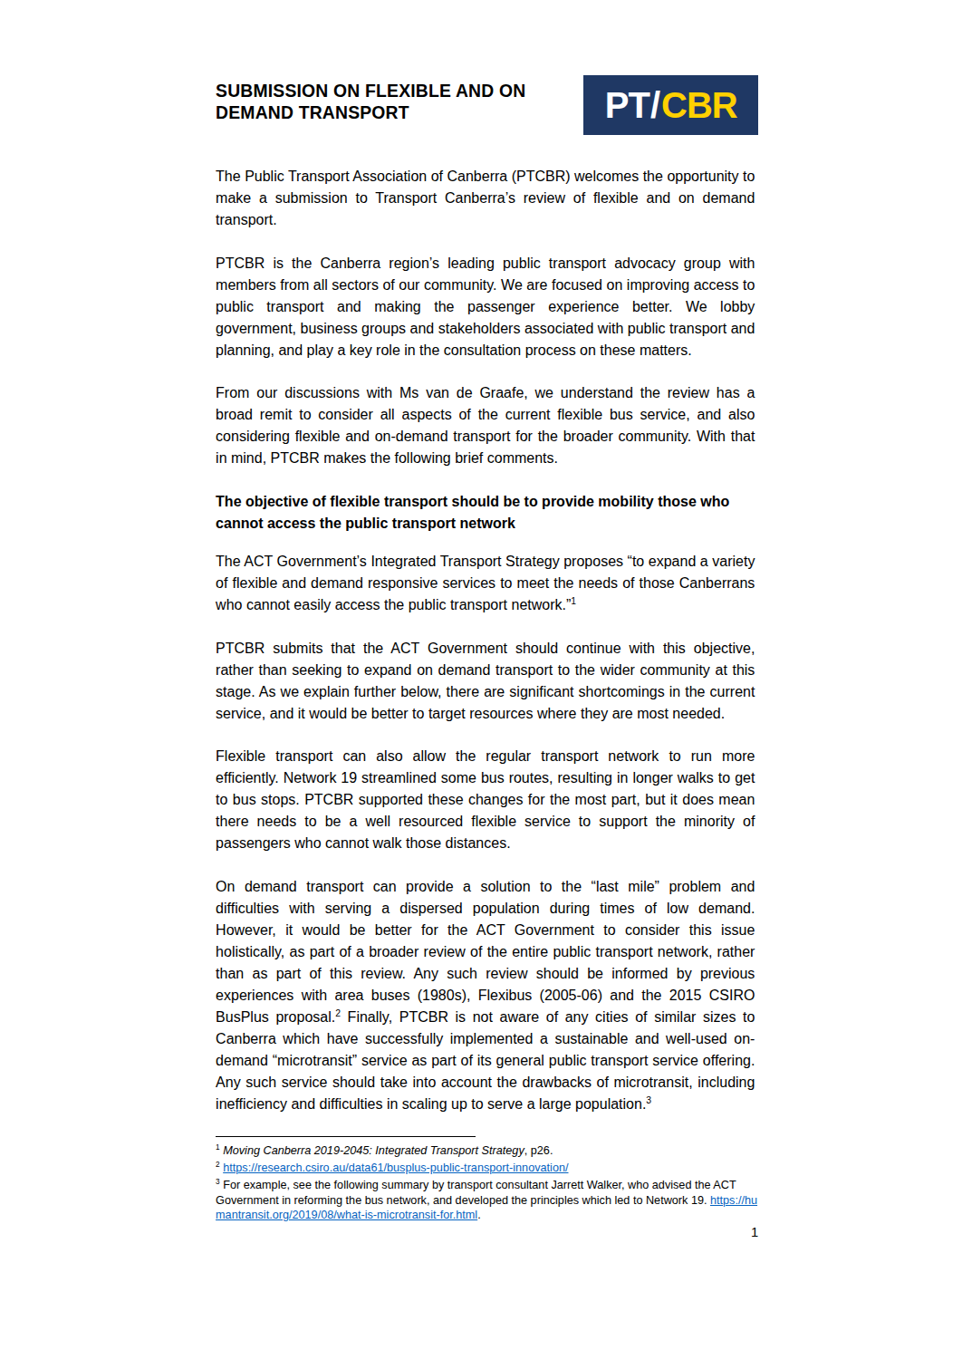SUBMISSION ON FLEXIBLE AND ON DEMAND TRANSPORT
PT/CBR
The Public Transport Association of Canberra (PTCBR) welcomes the opportunity to make a submission to Transport Canberra’s review of flexible and on demand transport.
PTCBR is the Canberra region’s leading public transport advocacy group with members from all sectors of our community. We are focused on improving access to public transport and making the passenger experience better. We lobby government, business groups and stakeholders associated with public transport and planning, and play a key role in the consultation process on these matters.
From our discussions with Ms van de Graafe, we understand the review has a broad remit to consider all aspects of the current flexible bus service, and also considering flexible and on-demand transport for the broader community. With that in mind, PTCBR makes the following brief comments.
The objective of flexible transport should be to provide mobility those who cannot access the public transport network
The ACT Government’s Integrated Transport Strategy proposes “to expand a variety of flexible and demand responsive services to meet the needs of those Canberrans who cannot easily access the public transport network.”1
PTCBR submits that the ACT Government should continue with this objective, rather than seeking to expand on demand transport to the wider community at this stage. As we explain further below, there are significant shortcomings in the current service, and it would be better to target resources where they are most needed.
Flexible transport can also allow the regular transport network to run more efficiently. Network 19 streamlined some bus routes, resulting in longer walks to get to bus stops. PTCBR supported these changes for the most part, but it does mean there needs to be a well resourced flexible service to support the minority of passengers who cannot walk those distances.
On demand transport can provide a solution to the “last mile” problem and difficulties with serving a dispersed population during times of low demand. However, it would be better for the ACT Government to consider this issue holistically, as part of a broader review of the entire public transport network, rather than as part of this review. Any such review should be informed by previous experiences with area buses (1980s), Flexibus (2005-06) and the 2015 CSIRO BusPlus proposal.2 Finally, PTCBR is not aware of any cities of similar sizes to Canberra which have successfully implemented a sustainable and well-used on-demand “microtransit” service as part of its general public transport service offering. Any such service should take into account the drawbacks of microtransit, including inefficiency and difficulties in scaling up to serve a large population.3
1 Moving Canberra 2019-2045: Integrated Transport Strategy, p26.
2 https://research.csiro.au/data61/busplus-public-transport-innovation/
3 For example, see the following summary by transport consultant Jarrett Walker, who advised the ACT Government in reforming the bus network, and developed the principles which led to Network 19. https://humantransit.org/2019/08/what-is-microtransit-for.html.
1